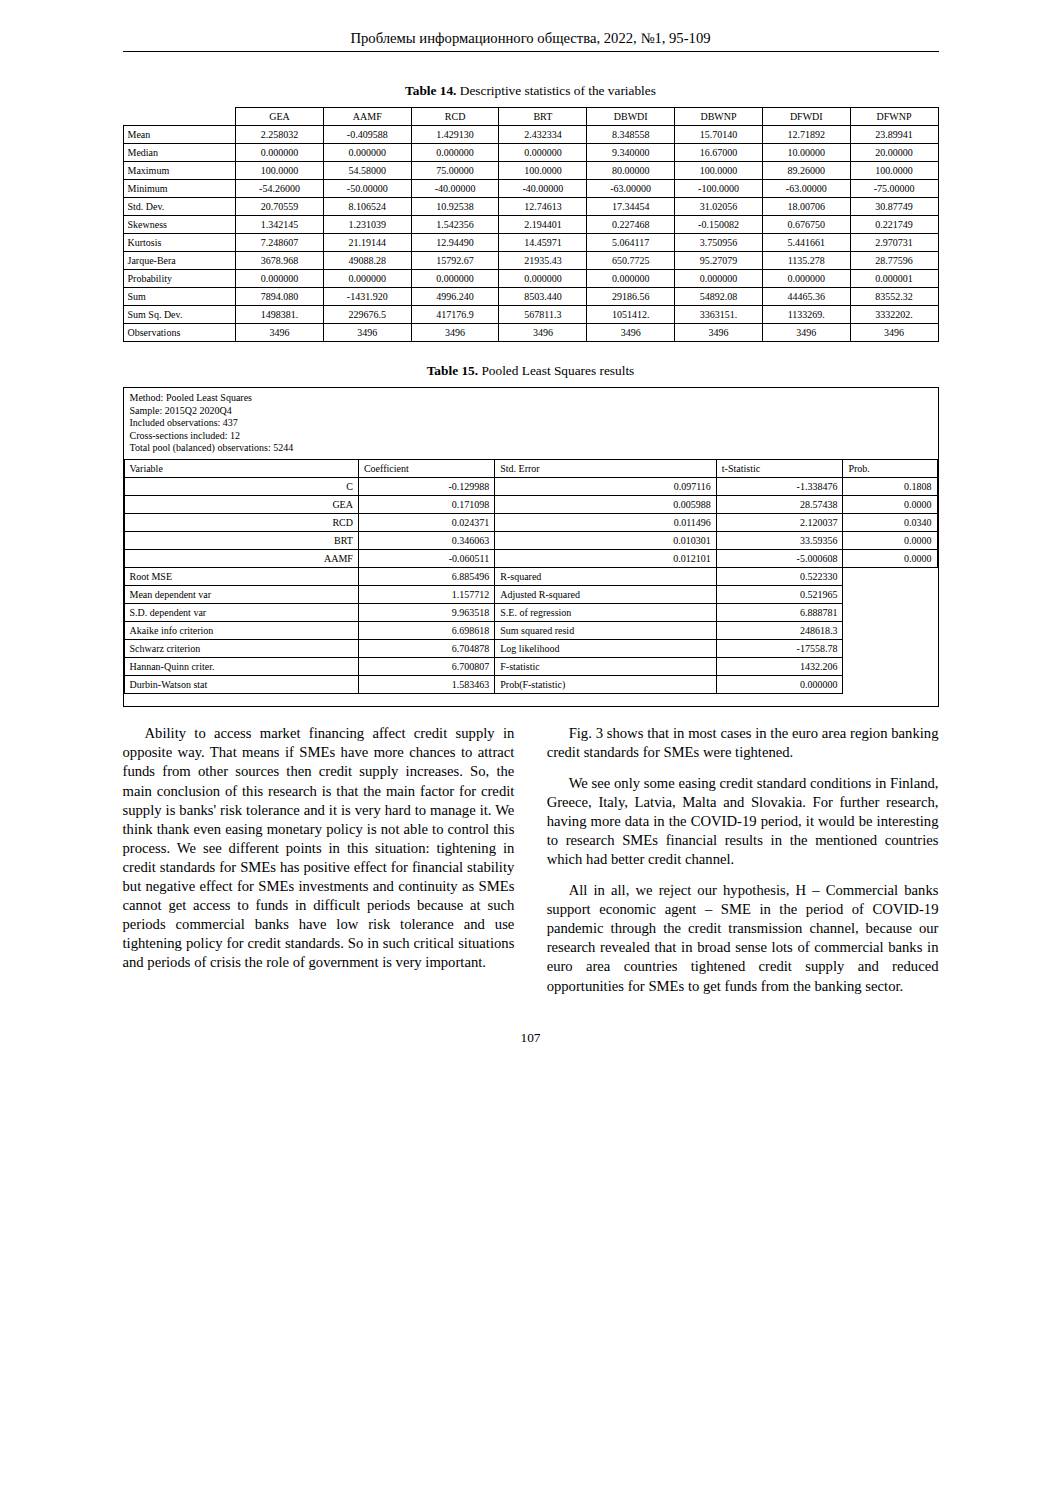Проблемы информационного общества, 2022, №1, 95-109
Table 14. Descriptive statistics of the variables
| | GEA | AAMF | RCD | BRT | DBWDI | DBWNP | DFWDI | DFWNP |
| --- | --- | --- | --- | --- | --- | --- | --- | --- |
| Mean | 2.258032 | -0.409588 | 1.429130 | 2.432334 | 8.348558 | 15.70140 | 12.71892 | 23.89941 |
| Median | 0.000000 | 0.000000 | 0.000000 | 0.000000 | 9.340000 | 16.67000 | 10.00000 | 20.00000 |
| Maximum | 100.0000 | 54.58000 | 75.00000 | 100.0000 | 80.00000 | 100.0000 | 89.26000 | 100.0000 |
| Minimum | -54.26000 | -50.00000 | -40.00000 | -40.00000 | -63.00000 | -100.0000 | -63.00000 | -75.00000 |
| Std. Dev. | 20.70559 | 8.106524 | 10.92538 | 12.74613 | 17.34454 | 31.02056 | 18.00706 | 30.87749 |
| Skewness | 1.342145 | 1.231039 | 1.542356 | 2.194401 | 0.227468 | -0.150082 | 0.676750 | 0.221749 |
| Kurtosis | 7.248607 | 21.19144 | 12.94490 | 14.45971 | 5.064117 | 3.750956 | 5.441661 | 2.970731 |
| Jarque-Bera | 3678.968 | 49088.28 | 15792.67 | 21935.43 | 650.7725 | 95.27079 | 1135.278 | 28.77596 |
| Probability | 0.000000 | 0.000000 | 0.000000 | 0.000000 | 0.000000 | 0.000000 | 0.000000 | 0.000001 |
| Sum | 7894.080 | -1431.920 | 4996.240 | 8503.440 | 29186.56 | 54892.08 | 44465.36 | 83552.32 |
| Sum Sq. Dev. | 1498381. | 229676.5 | 417176.9 | 567811.3 | 1051412. | 3363151. | 1133269. | 3332202. |
| Observations | 3496 | 3496 | 3496 | 3496 | 3496 | 3496 | 3496 | 3496 |
Table 15. Pooled Least Squares results
Method: Pooled Least Squares
Sample: 2015Q2 2020Q4
Included observations: 437
Cross-sections included: 12
Total pool (balanced) observations: 5244
| Variable | Coefficient | Std. Error | t-Statistic | Prob. |
| --- | --- | --- | --- | --- |
| C | -0.129988 | 0.097116 | -1.338476 | 0.1808 |
| GEA | 0.171098 | 0.005988 | 28.57438 | 0.0000 |
| RCD | 0.024371 | 0.011496 | 2.120037 | 0.0340 |
| BRT | 0.346063 | 0.010301 | 33.59356 | 0.0000 |
| AAMF | -0.060511 | 0.012101 | -5.000608 | 0.0000 |
| Root MSE | 6.885496 | R-squared | 0.522330 | |
| Mean dependent var | 1.157712 | Adjusted R-squared | 0.521965 | |
| S.D. dependent var | 9.963518 | S.E. of regression | 6.888781 | |
| Akaike info criterion | 6.698618 | Sum squared resid | 248618.3 | |
| Schwarz criterion | 6.704878 | Log likelihood | -17558.78 | |
| Hannan-Quinn criter. | 6.700807 | F-statistic | 1432.206 | |
| Durbin-Watson stat | 1.583463 | Prob(F-statistic) | 0.000000 | |
Ability to access market financing affect credit supply in opposite way. That means if SMEs have more chances to attract funds from other sources then credit supply increases. So, the main conclusion of this research is that the main factor for credit supply is banks' risk tolerance and it is very hard to manage it. We think thank even easing monetary policy is not able to control this process. We see different points in this situation: tightening in credit standards for SMEs has positive effect for financial stability but negative effect for SMEs investments and continuity as SMEs cannot get access to funds in difficult periods because at such periods commercial banks have low risk tolerance and use tightening policy for credit standards. So in such critical situations and periods of crisis the role of government is very important.
Fig. 3 shows that in most cases in the euro area region banking credit standards for SMEs were tightened.
We see only some easing credit standard conditions in Finland, Greece, Italy, Latvia, Malta and Slovakia. For further research, having more data in the COVID-19 period, it would be interesting to research SMEs financial results in the mentioned countries which had better credit channel.
All in all, we reject our hypothesis, H – Commercial banks support economic agent – SME in the period of COVID-19 pandemic through the credit transmission channel, because our research revealed that in broad sense lots of commercial banks in euro area countries tightened credit supply and reduced opportunities for SMEs to get funds from the banking sector.
107